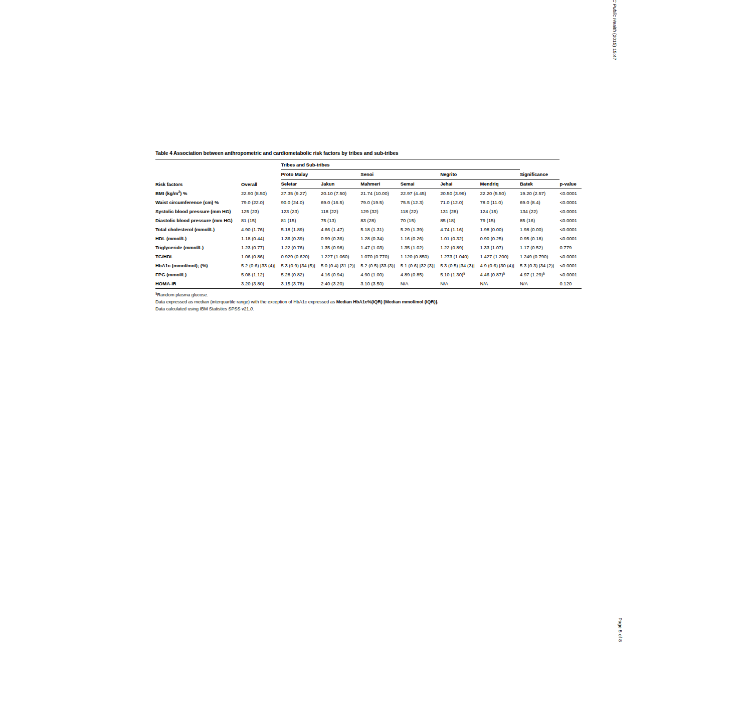Phipps et al. BMC Public Health (2015) 15:47
Page 5 of 8
Table 4 Association between anthropometric and cardiometabolic risk factors by tribes and sub-tribes
| Risk factors | Overall | Tribes and Sub-tribes | Significance |
| --- | --- | --- | --- |
| Proto Malay | Senoi | Negrito |
| Seletar | Jakun | Mahmeri | Semai | Jehai | Mendriq | Batek | p-value |
| BMI (kg/m 2 ) % | 22.90 (8.50) | 27.35 (9.27) | 20.10 (7.50) | 21.74 (10.00) | 22.97 (4.45) | 20.50 (3.99) | 22.20 (5.50) | 19.20 (2.57) | <0.0001 |
| Waist circumference (cm) % | 79.0 (22.0) | 90.0 (24.0) | 69.0 (16.5) | 79.0 (19.5) | 75.5 (12.3) | 71.0 (12.0) | 78.0 (11.0) | 69.0 (8.4) | <0.0001 |
| Systolic blood pressure (mm HG) | 125 (23) | 123 (23) | 118 (22) | 129 (32) | 118 (22) | 131 (28) | 124 (15) | 134 (22) | <0.0001 |
| Diastolic blood pressure (mm HG) | 81 (15) | 81 (15) | 75 (13) | 83 (28) | 70 (15) | 85 (18) | 79 (15) | 85 (16) | <0.0001 |
| Total cholesterol (mmol/L) | 4.90 (1.76) | 5.18 (1.89) | 4.66 (1.47) | 5.18 (1.31) | 5.29 (1.39) | 4.74 (1.16) | 1.98 (0.00) | 1.98 (0.00) | <0.0001 |
| HDL (mmol/L) | 1.18 (0.44) | 1.36 (0.39) | 0.99 (0.36) | 1.28 (0.34) | 1.16 (0.26) | 1.01 (0.32) | 0.90 (0.25) | 0.95 (0.18) | <0.0001 |
| Triglyceride (mmol/L) | 1.23 (0.77) | 1.22 (0.76) | 1.35 (0.98) | 1.47 (1.03) | 1.35 (1.02) | 1.22 (0.89) | 1.33 (1.07) | 1.17 (0.52) | 0.779 |
| TG/HDL | 1.06 (0.86) | 0.929 (0.620) | 1.227 (1.060) | 1.070 (0.770) | 1.120 (0.850) | 1.273 (1.040) | 1.427 (1.200) | 1.249 (0.790) | <0.0001 |
| HbA1c (mmol/mol); (%) | 5.2 (0.6) [33 (4)] | 5.3 (0.9) [34 (5)] | 5.0 (0.4) [31 (2)] | 5.2 (0.5) [33 (3)] | 5.1 (0.6) [32 (3)] | 5.3 (0.5) [34 (3)] | 4.9 (0.6) [30 (4)] | 5.3 (0.3) [34 (2)] | <0.0001 |
| FPG (mmol/L) | 5.08 (1.12) | 5.28 (0.82) | 4.16 (0.94) | 4.90 (1.00) | 4.89 (0.85) | 5.10 (1.30) § | 4.46 (0.87) § | 4.97 (1.29) § | <0.0001 |
| HOMA-IR | 3.20 (3.80) | 3.15 (3.78) | 2.40 (3.20) | 3.10 (3.50) | N/A | N/A | N/A | N/A | 0.120 |
§Random plasma glucose.
Data expressed as median (interquartile range) with the exception of HbA1c expressed as Median HbA1c%(IQR) [Median mmol/mol (IQR)].
Data calculated using IBM Statistics SPSS v21.0.